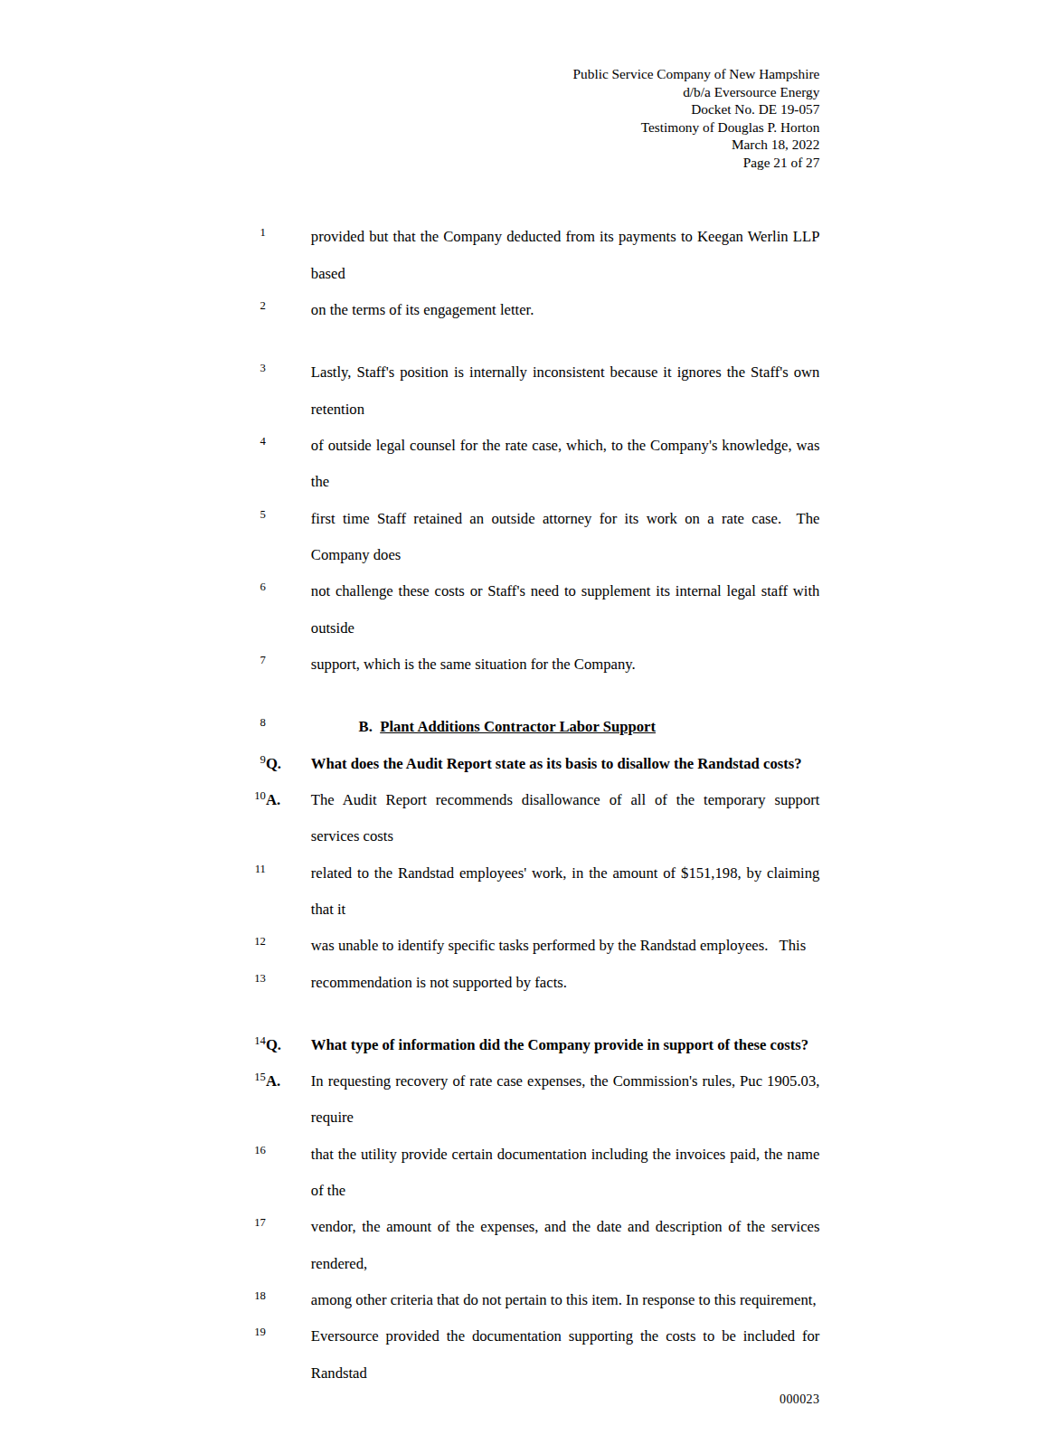Public Service Company of New Hampshire
d/b/a Eversource Energy
Docket No. DE 19-057
Testimony of Douglas P. Horton
March 18, 2022
Page 21 of 27
| 1 | | provided but that the Company deducted from its payments to Keegan Werlin LLP based |
| 2 | | on the terms of its engagement letter. |
| 3 | | Lastly, Staff's position is internally inconsistent because it ignores the Staff's own retention |
| 4 | | of outside legal counsel for the rate case, which, to the Company's knowledge, was the |
| 5 | | first time Staff retained an outside attorney for its work on a rate case. The Company does |
| 6 | | not challenge these costs or Staff's need to supplement its internal legal staff with outside |
| 7 | | support, which is the same situation for the Company. |
| 8 | | B. Plant Additions Contractor Labor Support |
| 9 | Q. | What does the Audit Report state as its basis to disallow the Randstad costs? |
| 10 | A. | The Audit Report recommends disallowance of all of the temporary support services costs |
| 11 | | related to the Randstad employees' work, in the amount of $151,198, by claiming that it |
| 12 | | was unable to identify specific tasks performed by the Randstad employees. This |
| 13 | | recommendation is not supported by facts. |
| 14 | Q. | What type of information did the Company provide in support of these costs? |
| 15 | A. | In requesting recovery of rate case expenses, the Commission's rules, Puc 1905.03, require |
| 16 | | that the utility provide certain documentation including the invoices paid, the name of the |
| 17 | | vendor, the amount of the expenses, and the date and description of the services rendered, |
| 18 | | among other criteria that do not pertain to this item. In response to this requirement, |
| 19 | | Eversource provided the documentation supporting the costs to be included for Randstad |
000023